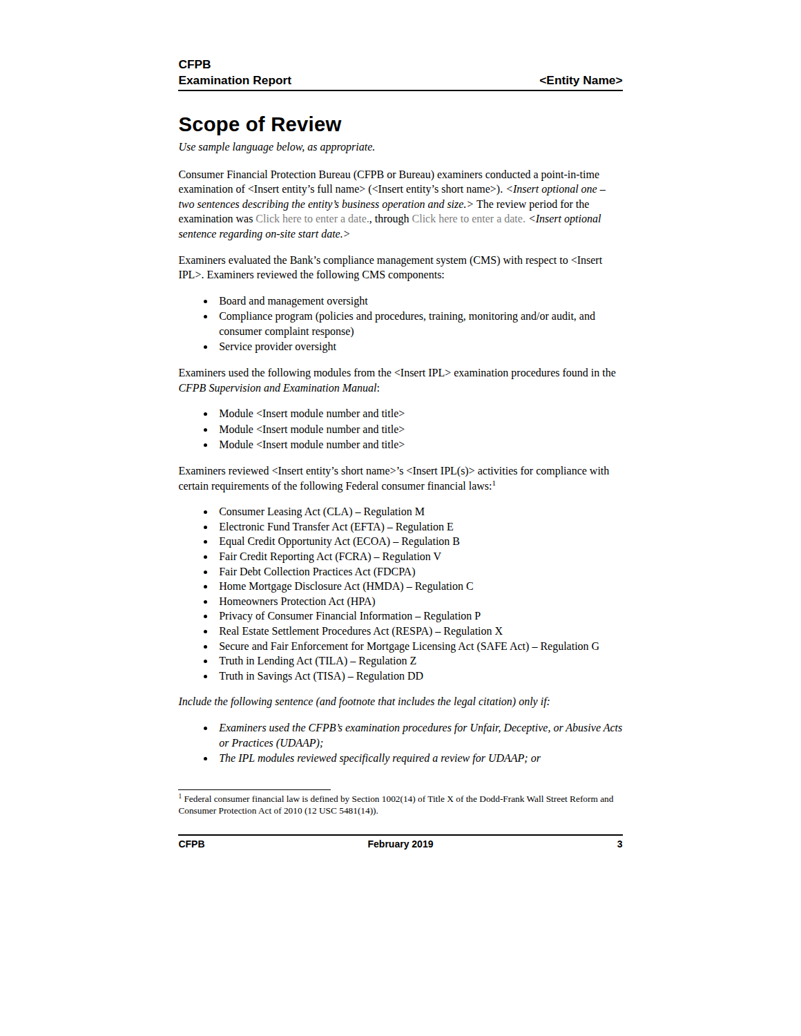CFPB
Examination Report
<Entity Name>
Scope of Review
Use sample language below, as appropriate.
Consumer Financial Protection Bureau (CFPB or Bureau) examiners conducted a point-in-time examination of <Insert entity’s full name> (<Insert entity’s short name>). <Insert optional one – two sentences describing the entity’s business operation and size.> The review period for the examination was Click here to enter a date., through Click here to enter a date. <Insert optional sentence regarding on-site start date.>
Examiners evaluated the Bank’s compliance management system (CMS) with respect to <Insert IPL>. Examiners reviewed the following CMS components:
Board and management oversight
Compliance program (policies and procedures, training, monitoring and/or audit, and consumer complaint response)
Service provider oversight
Examiners used the following modules from the <Insert IPL> examination procedures found in the CFPB Supervision and Examination Manual:
Module <Insert module number and title>
Module <Insert module number and title>
Module <Insert module number and title>
Examiners reviewed <Insert entity’s short name>’s <Insert IPL(s)> activities for compliance with certain requirements of the following Federal consumer financial laws:1
Consumer Leasing Act (CLA) – Regulation M
Electronic Fund Transfer Act (EFTA) – Regulation E
Equal Credit Opportunity Act (ECOA) – Regulation B
Fair Credit Reporting Act (FCRA) – Regulation V
Fair Debt Collection Practices Act (FDCPA)
Home Mortgage Disclosure Act (HMDA) – Regulation C
Homeowners Protection Act (HPA)
Privacy of Consumer Financial Information – Regulation P
Real Estate Settlement Procedures Act (RESPA) – Regulation X
Secure and Fair Enforcement for Mortgage Licensing Act (SAFE Act) – Regulation G
Truth in Lending Act (TILA) – Regulation Z
Truth in Savings Act (TISA) – Regulation DD
Include the following sentence (and footnote that includes the legal citation) only if:
Examiners used the CFPB’s examination procedures for Unfair, Deceptive, or Abusive Acts or Practices (UDAAP);
The IPL modules reviewed specifically required a review for UDAAP; or
1 Federal consumer financial law is defined by Section 1002(14) of Title X of the Dodd-Frank Wall Street Reform and Consumer Protection Act of 2010 (12 USC 5481(14)).
CFPB
February 2019
3